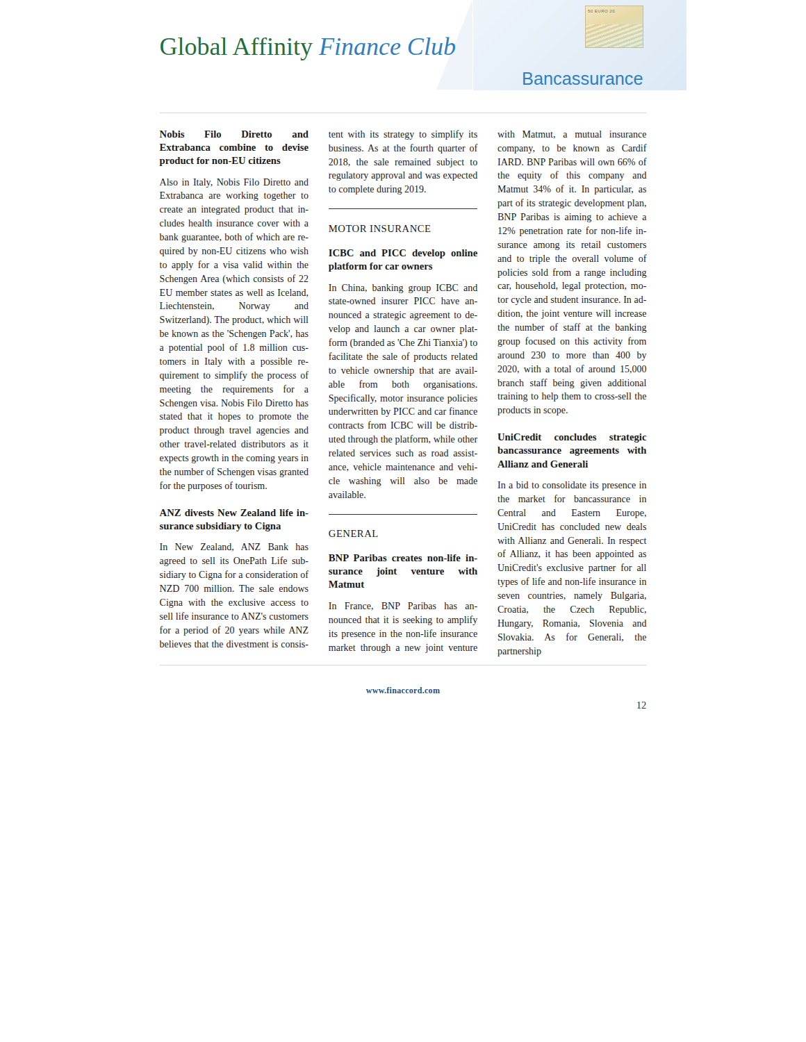Global Affinity Finance Club
Bancassurance
Nobis Filo Diretto and Extrabanca combine to devise product for non-EU citizens
Also in Italy, Nobis Filo Diretto and Extrabanca are working together to create an integrated product that includes health insurance cover with a bank guarantee, both of which are required by non-EU citizens who wish to apply for a visa valid within the Schengen Area (which consists of 22 EU member states as well as Iceland, Liechtenstein, Norway and Switzerland). The product, which will be known as the 'Schengen Pack', has a potential pool of 1.8 million customers in Italy with a possible requirement to simplify the process of meeting the requirements for a Schengen visa. Nobis Filo Diretto has stated that it hopes to promote the product through travel agencies and other travel-related distributors as it expects growth in the coming years in the number of Schengen visas granted for the purposes of tourism.
ANZ divests New Zealand life insurance subsidiary to Cigna
In New Zealand, ANZ Bank has agreed to sell its OnePath Life subsidiary to Cigna for a consideration of NZD 700 million. The sale endows Cigna with the exclusive access to sell life insurance to ANZ's customers for a period of 20 years while ANZ believes that the divestment is consistent with its strategy to simplify its business. As at the fourth quarter of 2018, the sale remained subject to regulatory approval and was expected to complete during 2019.
MOTOR INSURANCE
ICBC and PICC develop online platform for car owners
In China, banking group ICBC and state-owned insurer PICC have announced a strategic agreement to develop and launch a car owner platform (branded as 'Che Zhi Tianxia') to facilitate the sale of products related to vehicle ownership that are available from both organisations. Specifically, motor insurance policies underwritten by PICC and car finance contracts from ICBC will be distributed through the platform, while other related services such as road assistance, vehicle maintenance and vehicle washing will also be made available.
GENERAL
BNP Paribas creates non-life insurance joint venture with Matmut
In France, BNP Paribas has announced that it is seeking to amplify its presence in the non-life insurance market through a new joint venture with Matmut, a mutual insurance company, to be known as Cardif IARD. BNP Paribas will own 66% of the equity of this company and Matmut 34% of it. In particular, as part of its strategic development plan, BNP Paribas is aiming to achieve a 12% penetration rate for non-life insurance among its retail customers and to triple the overall volume of policies sold from a range including car, household, legal protection, motor cycle and student insurance. In addition, the joint venture will increase the number of staff at the banking group focused on this activity from around 230 to more than 400 by 2020, with a total of around 15,000 branch staff being given additional training to help them to cross-sell the products in scope.
UniCredit concludes strategic bancassurance agreements with Allianz and Generali
In a bid to consolidate its presence in the market for bancassurance in Central and Eastern Europe, UniCredit has concluded new deals with Allianz and Generali. In respect of Allianz, it has been appointed as UniCredit's exclusive partner for all types of life and non-life insurance in seven countries, namely Bulgaria, Croatia, the Czech Republic, Hungary, Romania, Slovenia and Slovakia. As for Generali, the partnership
www.finaccord.com
12